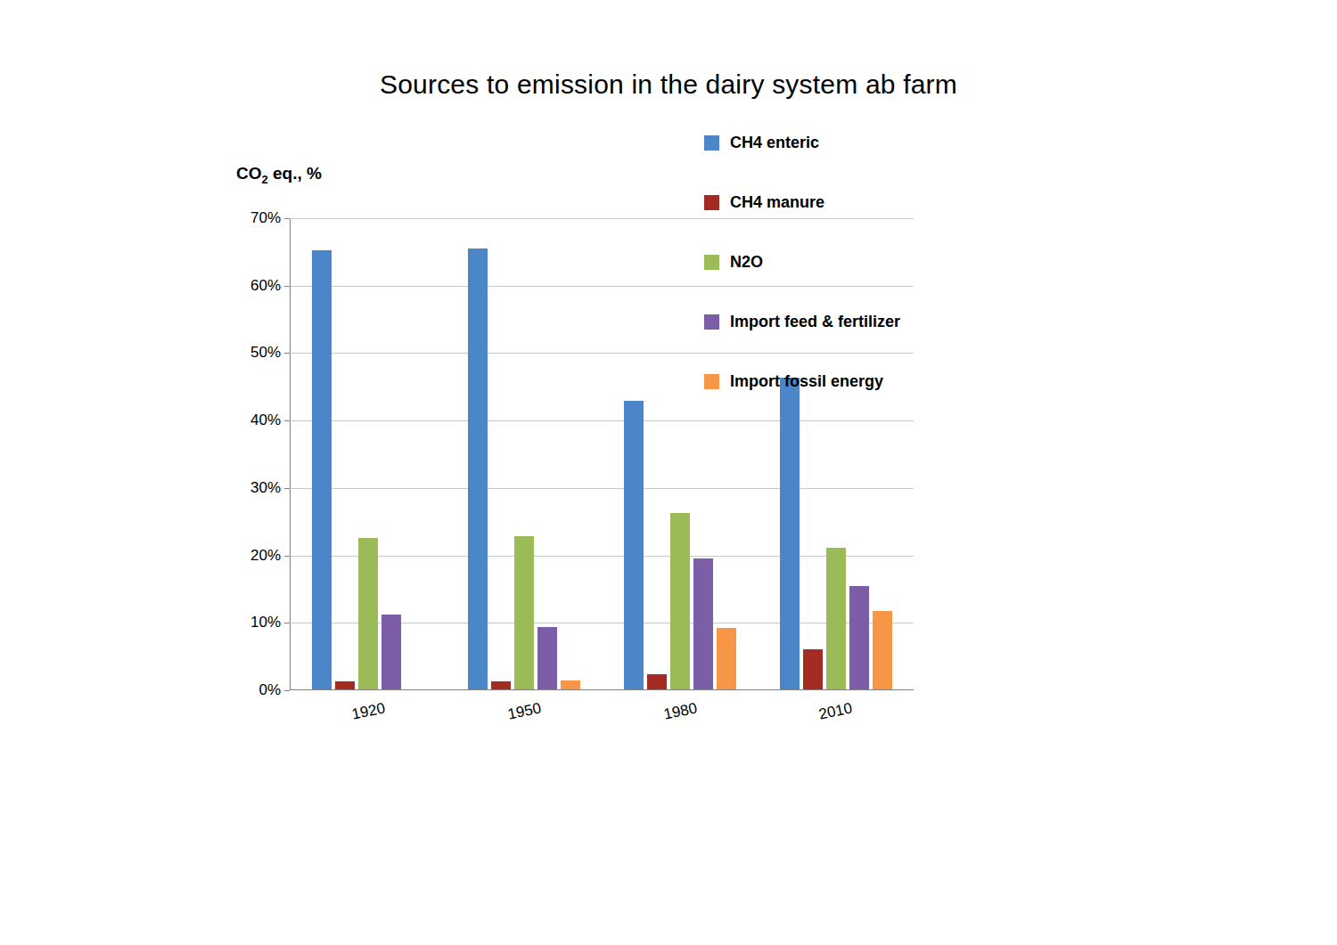Sources to emission in the dairy system ab farm
CO2 eq., %
70% 60% 50% 40% 30% 20% 10% 0%
1920 1950 1980 2010
CH4 enteric
CH4 manure
N2O
Import feed & fertilizer
Import fossil energy